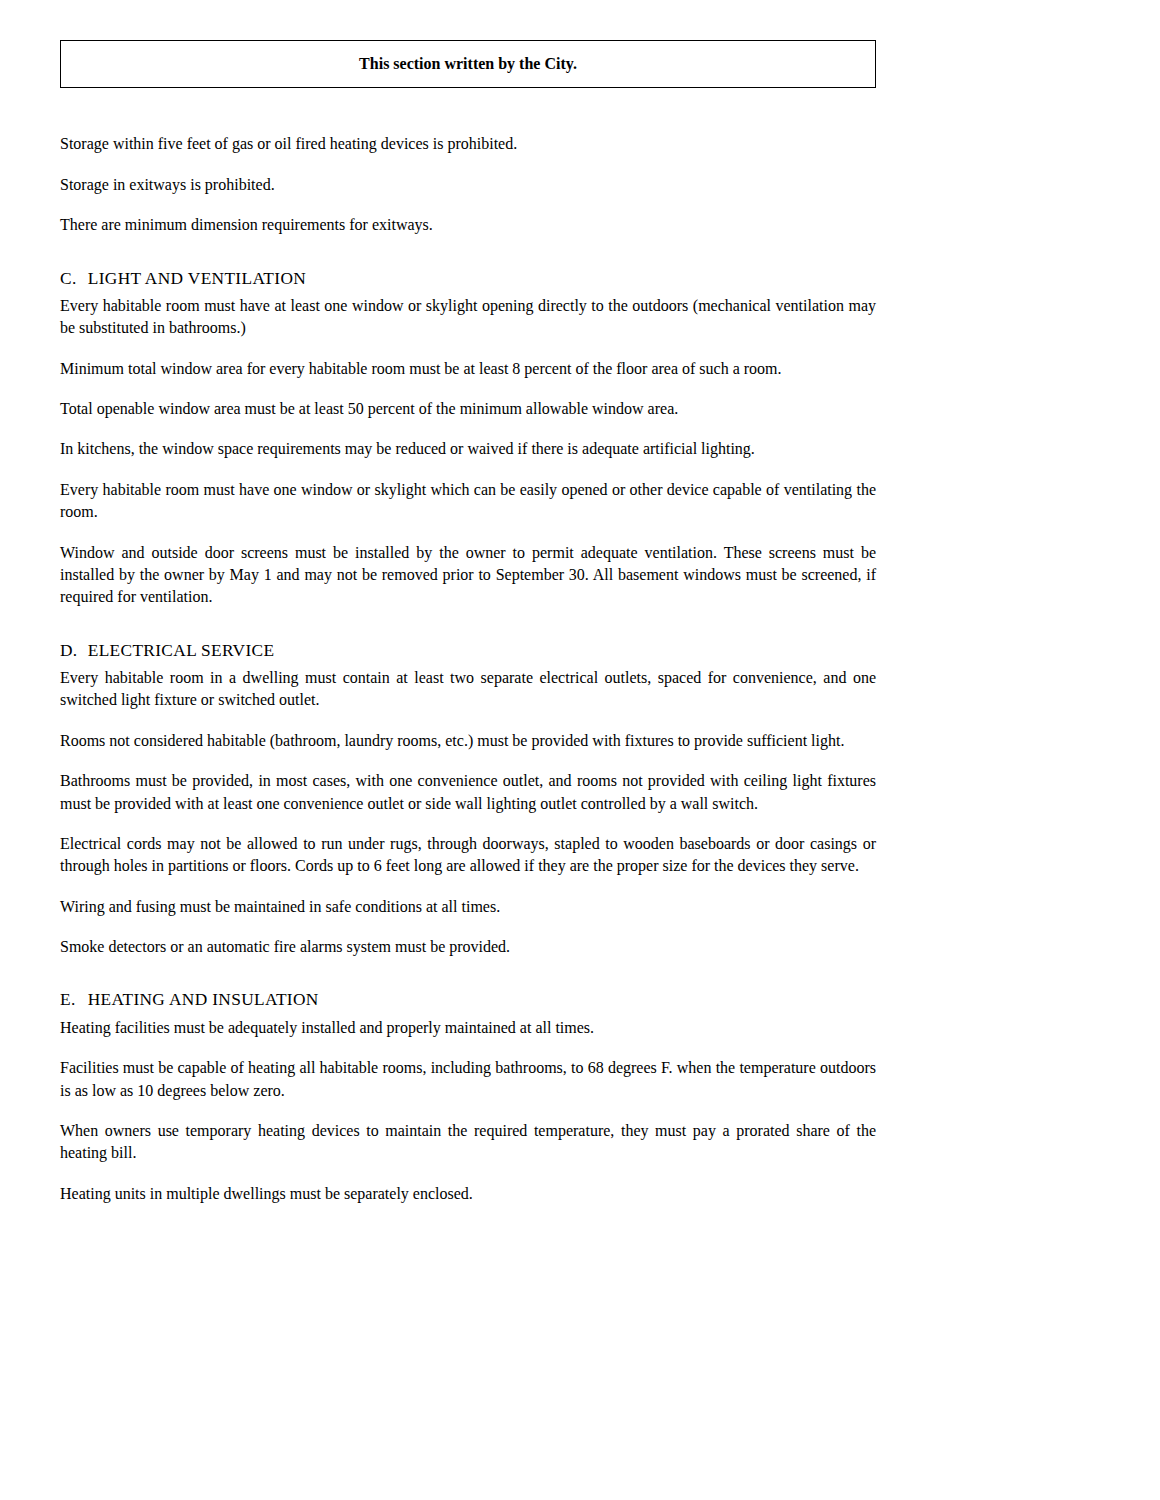This section written by the City.
Storage within five feet of gas or oil fired heating devices is prohibited.
Storage in exitways is prohibited.
There are minimum dimension requirements for exitways.
C. LIGHT AND VENTILATION
Every habitable room must have at least one window or skylight opening directly to the outdoors (mechanical ventilation may be substituted in bathrooms.)
Minimum total window area for every habitable room must be at least 8 percent of the floor area of such a room.
Total openable window area must be at least 50 percent of the minimum allowable window area.
In kitchens, the window space requirements may be reduced or waived if there is adequate artificial lighting.
Every habitable room must have one window or skylight which can be easily opened or other device capable of ventilating the room.
Window and outside door screens must be installed by the owner to permit adequate ventilation. These screens must be installed by the owner by May 1 and may not be removed prior to September 30. All basement windows must be screened, if required for ventilation.
D. ELECTRICAL SERVICE
Every habitable room in a dwelling must contain at least two separate electrical outlets, spaced for convenience, and one switched light fixture or switched outlet.
Rooms not considered habitable (bathroom, laundry rooms, etc.) must be provided with fixtures to provide sufficient light.
Bathrooms must be provided, in most cases, with one convenience outlet, and rooms not provided with ceiling light fixtures must be provided with at least one convenience outlet or side wall lighting outlet controlled by a wall switch.
Electrical cords may not be allowed to run under rugs, through doorways, stapled to wooden baseboards or door casings or through holes in partitions or floors. Cords up to 6 feet long are allowed if they are the proper size for the devices they serve.
Wiring and fusing must be maintained in safe conditions at all times.
Smoke detectors or an automatic fire alarms system must be provided.
E. HEATING AND INSULATION
Heating facilities must be adequately installed and properly maintained at all times.
Facilities must be capable of heating all habitable rooms, including bathrooms, to 68 degrees F. when the temperature outdoors is as low as 10 degrees below zero.
When owners use temporary heating devices to maintain the required temperature, they must pay a prorated share of the heating bill.
Heating units in multiple dwellings must be separately enclosed.